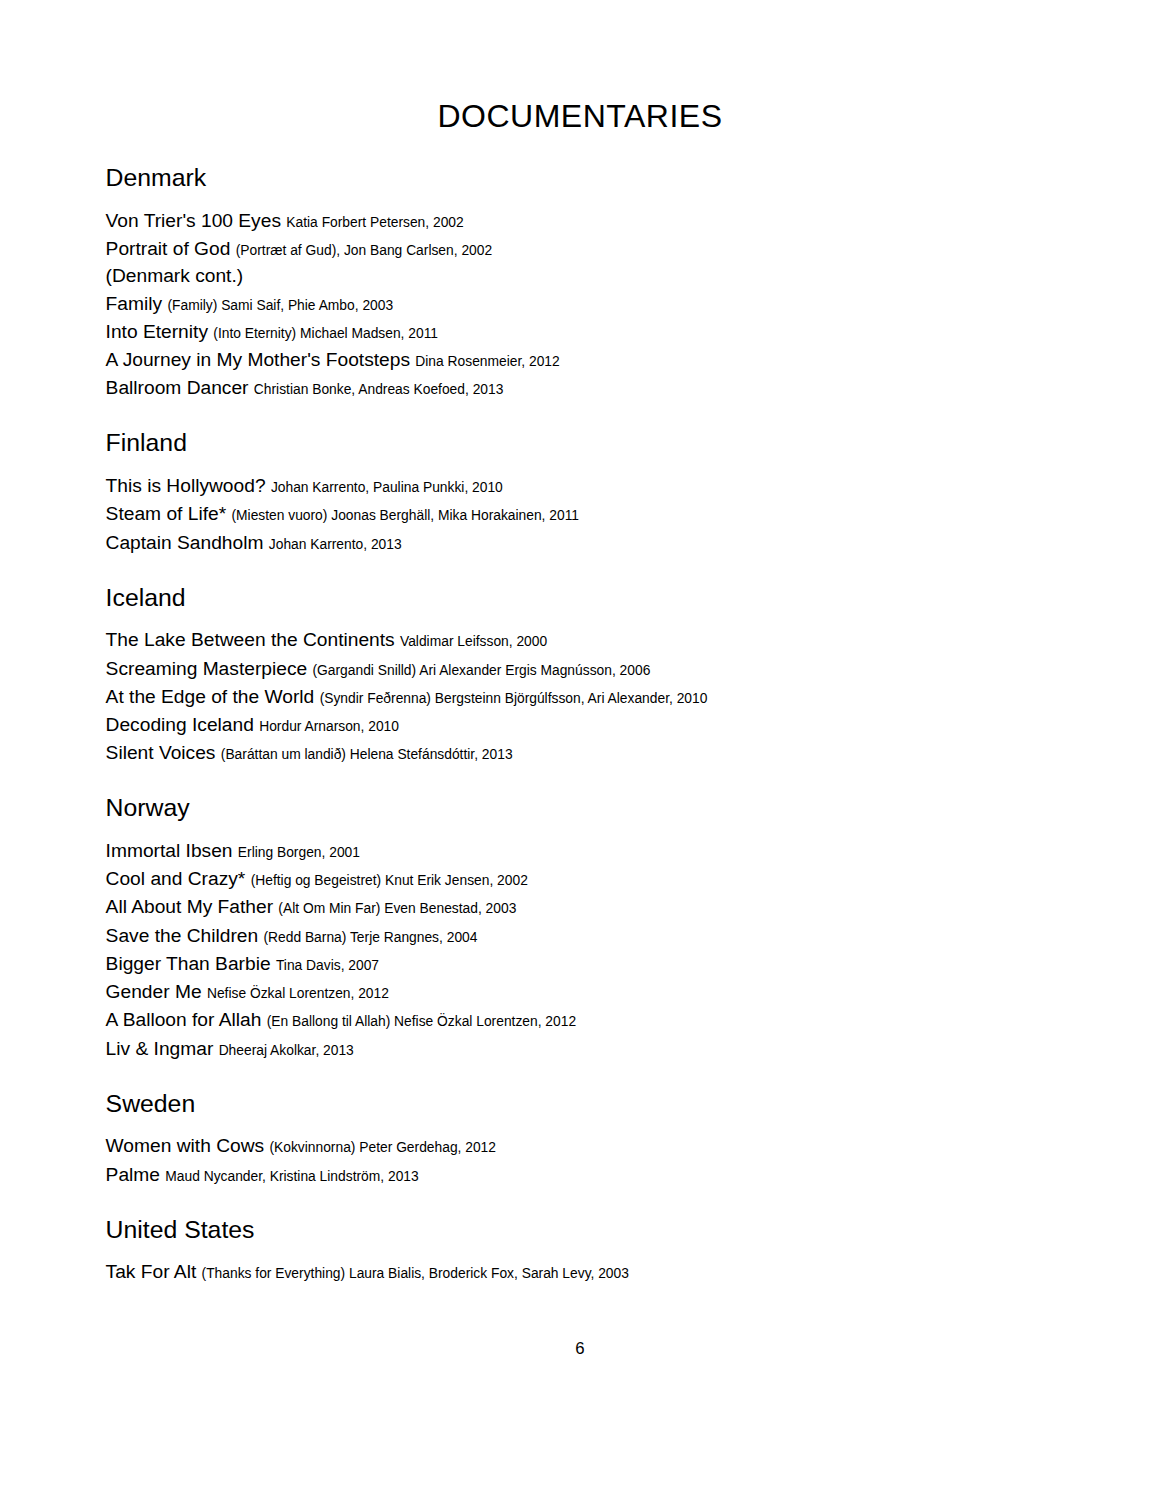DOCUMENTARIES
Denmark
Von Trier's 100 Eyes Katia Forbert Petersen, 2002
Portrait of God (Portræt af Gud), Jon Bang Carlsen, 2002
(Denmark cont.)
Family (Family) Sami Saif, Phie Ambo, 2003
Into Eternity (Into Eternity) Michael Madsen, 2011
A Journey in My Mother's Footsteps Dina Rosenmeier, 2012
Ballroom Dancer Christian Bonke, Andreas Koefoed, 2013
Finland
This is Hollywood? Johan Karrento, Paulina Punkki, 2010
Steam of Life* (Miesten vuoro) Joonas Berghäll, Mika Horakainen, 2011
Captain Sandholm Johan Karrento, 2013
Iceland
The Lake Between the Continents Valdimar Leifsson, 2000
Screaming Masterpiece (Gargandi Snilld) Ari Alexander Ergis Magnússon, 2006
At the Edge of the World (Syndir Feðrenna) Bergsteinn Björgúlfsson, Ari Alexander, 2010
Decoding Iceland Hordur Arnarson, 2010
Silent Voices (Baráttan um landið) Helena Stefánsdóttir, 2013
Norway
Immortal Ibsen Erling Borgen, 2001
Cool and Crazy* (Heftig og Begeistret) Knut Erik Jensen, 2002
All About My Father (Alt Om Min Far) Even Benestad, 2003
Save the Children (Redd Barna) Terje Rangnes, 2004
Bigger Than Barbie Tina Davis, 2007
Gender Me Nefise Özkal Lorentzen, 2012
A Balloon for Allah (En Ballong til Allah) Nefise Özkal Lorentzen, 2012
Liv & Ingmar Dheeraj Akolkar, 2013
Sweden
Women with Cows (Kokvinnorna) Peter Gerdehag, 2012
Palme Maud Nycander, Kristina Lindström, 2013
United States
Tak For Alt (Thanks for Everything) Laura Bialis, Broderick Fox, Sarah Levy, 2003
6